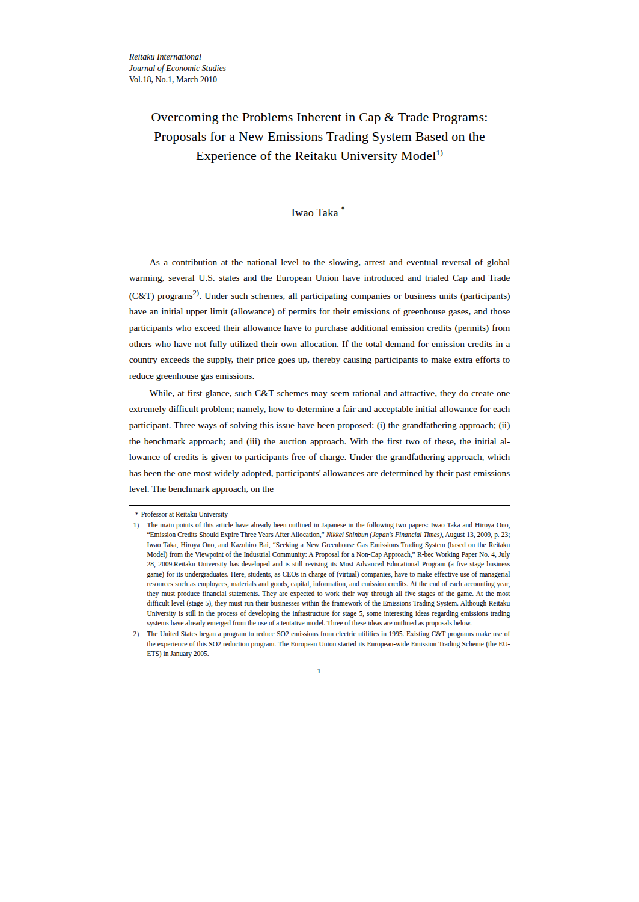Reitaku International
Journal of Economic Studies
Vol.18, No.1, March 2010
Overcoming the Problems Inherent in Cap & Trade Programs:
Proposals for a New Emissions Trading System Based on the
Experience of the Reitaku University Model1)
Iwao Taka＊
As a contribution at the national level to the slowing, arrest and eventual reversal of global warming, several U.S. states and the European Union have introduced and trialed Cap and Trade (C&T) programs2). Under such schemes, all participating companies or business units (participants) have an initial upper limit (allowance) of permits for their emissions of greenhouse gases, and those participants who exceed their allowance have to purchase additional emission credits (permits) from others who have not fully utilized their own allocation. If the total demand for emission credits in a country exceeds the supply, their price goes up, thereby causing participants to make extra efforts to reduce greenhouse gas emissions.
While, at first glance, such C&T schemes may seem rational and attractive, they do create one extremely difficult problem; namely, how to determine a fair and acceptable initial allowance for each participant. Three ways of solving this issue have been proposed: (i) the grandfathering approach; (ii) the benchmark approach; and (iii) the auction approach. With the first two of these, the initial allowance of credits is given to participants free of charge. Under the grandfathering approach, which has been the one most widely adopted, participants' allowances are determined by their past emissions level. The benchmark approach, on the
＊
Professor at Reitaku University
1）
The main points of this article have already been outlined in Japanese in the following two papers: Iwao Taka and Hiroya Ono, “Emission Credits Should Expire Three Years After Allocation,” Nikkei Shinbun (Japan's Financial Times), August 13, 2009, p. 23; Iwao Taka, Hiroya Ono, and Kazuhiro Bai, “Seeking a New Greenhouse Gas Emissions Trading System (based on the Reitaku Model) from the Viewpoint of the Industrial Community: A Proposal for a Non-Cap Approach,” R-bec Working Paper No. 4, July 28, 2009.Reitaku University has developed and is still revising its Most Advanced Educational Program (a five stage business game) for its undergraduates. Here, students, as CEOs in charge of (virtual) companies, have to make effective use of managerial resources such as employees, materials and goods, capital, information, and emission credits. At the end of each accounting year, they must produce financial statements. They are expected to work their way through all five stages of the game. At the most difficult level (stage 5), they must run their businesses within the framework of the Emissions Trading System. Although Reitaku University is still in the process of developing the infrastructure for stage 5, some interesting ideas regarding emissions trading systems have already emerged from the use of a tentative model. Three of these ideas are outlined as proposals below.
2）
The United States began a program to reduce SO2 emissions from electric utilities in 1995. Existing C&T programs make use of the experience of this SO2 reduction program. The European Union started its European-wide Emission Trading Scheme (the EU-ETS) in January 2005.
― 1 ―